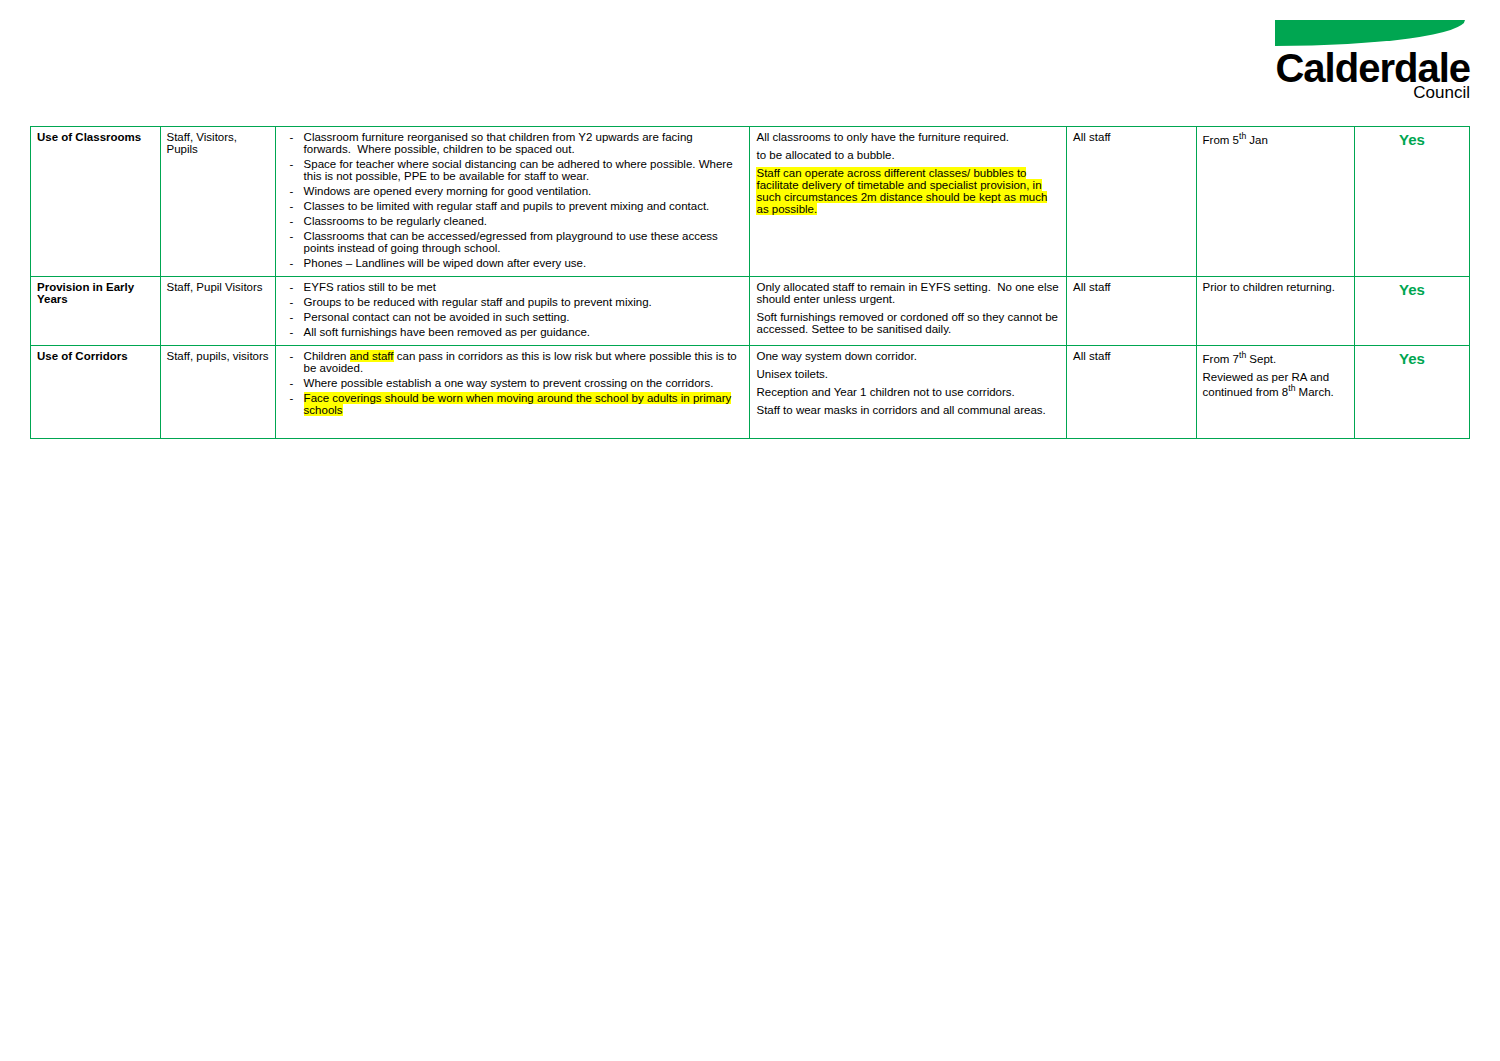Calderdale
Council
| Use of Classrooms | Staff, Visitors, Pupils | Classroom furniture reorganised so that children from Y2 upwards are facing forwards. Where possible, children to be spaced out. Space for teacher where social distancing can be adhered to where possible. Where this is not possible, PPE to be available for staff to wear. Windows are opened every morning for good ventilation. Classes to be limited with regular staff and pupils to prevent mixing and contact. Classrooms to be regularly cleaned. Classrooms that can be accessed/egressed from playground to use these access points instead of going through school. Phones – Landlines will be wiped down after every use. | All classrooms to only have the furniture required. to be allocated to a bubble. Staff can operate across different classes/ bubbles to facilitate delivery of timetable and specialist provision, in such circumstances 2m distance should be kept as much as possible. | All staff | From 5 th Jan | Yes |
| Provision in Early Years | Staff, Pupil Visitors | EYFS ratios still to be met Groups to be reduced with regular staff and pupils to prevent mixing. Personal contact can not be avoided in such setting. All soft furnishings have been removed as per guidance. | Only allocated staff to remain in EYFS setting. No one else should enter unless urgent. Soft furnishings removed or cordoned off so they cannot be accessed. Settee to be sanitised daily. | All staff | Prior to children returning. | Yes |
| Use of Corridors | Staff, pupils, visitors | Children and staff can pass in corridors as this is low risk but where possible this is to be avoided. Where possible establish a one way system to prevent crossing on the corridors. Face coverings should be worn when moving around the school by adults in primary schools | One way system down corridor. Unisex toilets. Reception and Year 1 children not to use corridors. Staff to wear masks in corridors and all communal areas. | All staff | From 7 th Sept. Reviewed as per RA and continued from 8 th March. | Yes |